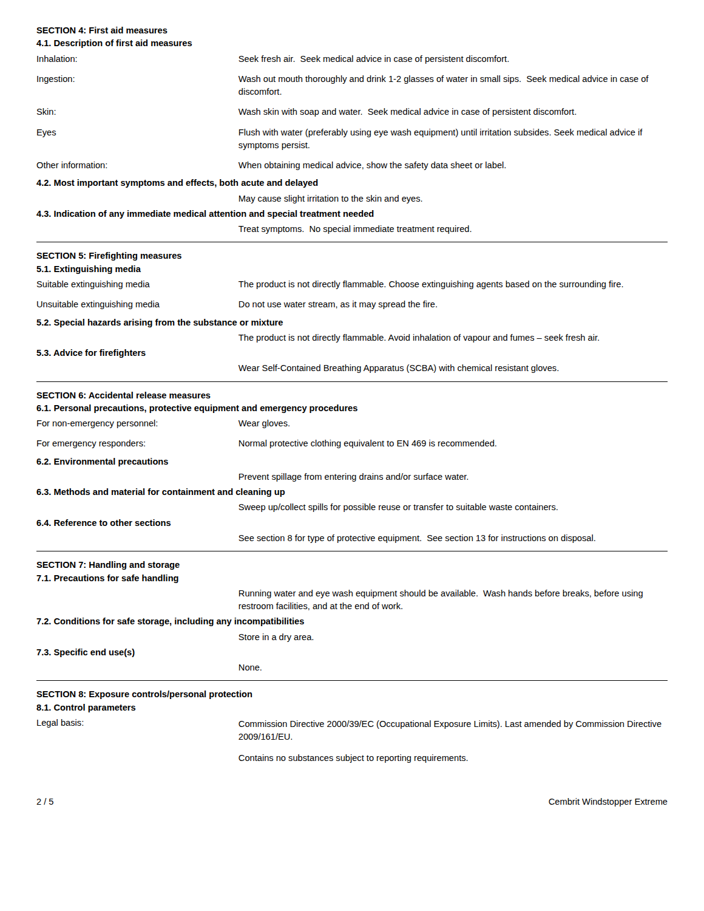SECTION 4: First aid measures
4.1. Description of first aid measures
| Inhalation: | Seek fresh air. Seek medical advice in case of persistent discomfort. |
| Ingestion: | Wash out mouth thoroughly and drink 1-2 glasses of water in small sips. Seek medical advice in case of discomfort. |
| Skin: | Wash skin with soap and water. Seek medical advice in case of persistent discomfort. |
| Eyes | Flush with water (preferably using eye wash equipment) until irritation subsides. Seek medical advice if symptoms persist. |
| Other information: | When obtaining medical advice, show the safety data sheet or label. |
4.2. Most important symptoms and effects, both acute and delayed
May cause slight irritation to the skin and eyes.
4.3. Indication of any immediate medical attention and special treatment needed
Treat symptoms. No special immediate treatment required.
SECTION 5: Firefighting measures
5.1. Extinguishing media
| Suitable extinguishing media | The product is not directly flammable. Choose extinguishing agents based on the surrounding fire. |
| Unsuitable extinguishing media | Do not use water stream, as it may spread the fire. |
5.2. Special hazards arising from the substance or mixture
The product is not directly flammable. Avoid inhalation of vapour and fumes – seek fresh air.
5.3. Advice for firefighters
Wear Self-Contained Breathing Apparatus (SCBA) with chemical resistant gloves.
SECTION 6: Accidental release measures
6.1. Personal precautions, protective equipment and emergency procedures
| For non-emergency personnel: | Wear gloves. |
| For emergency responders: | Normal protective clothing equivalent to EN 469 is recommended. |
6.2. Environmental precautions
Prevent spillage from entering drains and/or surface water.
6.3. Methods and material for containment and cleaning up
Sweep up/collect spills for possible reuse or transfer to suitable waste containers.
6.4. Reference to other sections
See section 8 for type of protective equipment. See section 13 for instructions on disposal.
SECTION 7: Handling and storage
7.1. Precautions for safe handling
Running water and eye wash equipment should be available. Wash hands before breaks, before using restroom facilities, and at the end of work.
7.2. Conditions for safe storage, including any incompatibilities
Store in a dry area.
7.3. Specific end use(s)
None.
SECTION 8: Exposure controls/personal protection
8.1. Control parameters
| Legal basis: | Commission Directive 2000/39/EC (Occupational Exposure Limits). Last amended by Commission Directive 2009/161/EU. Contains no substances subject to reporting requirements. |
2 / 5 Cembrit Windstopper Extreme